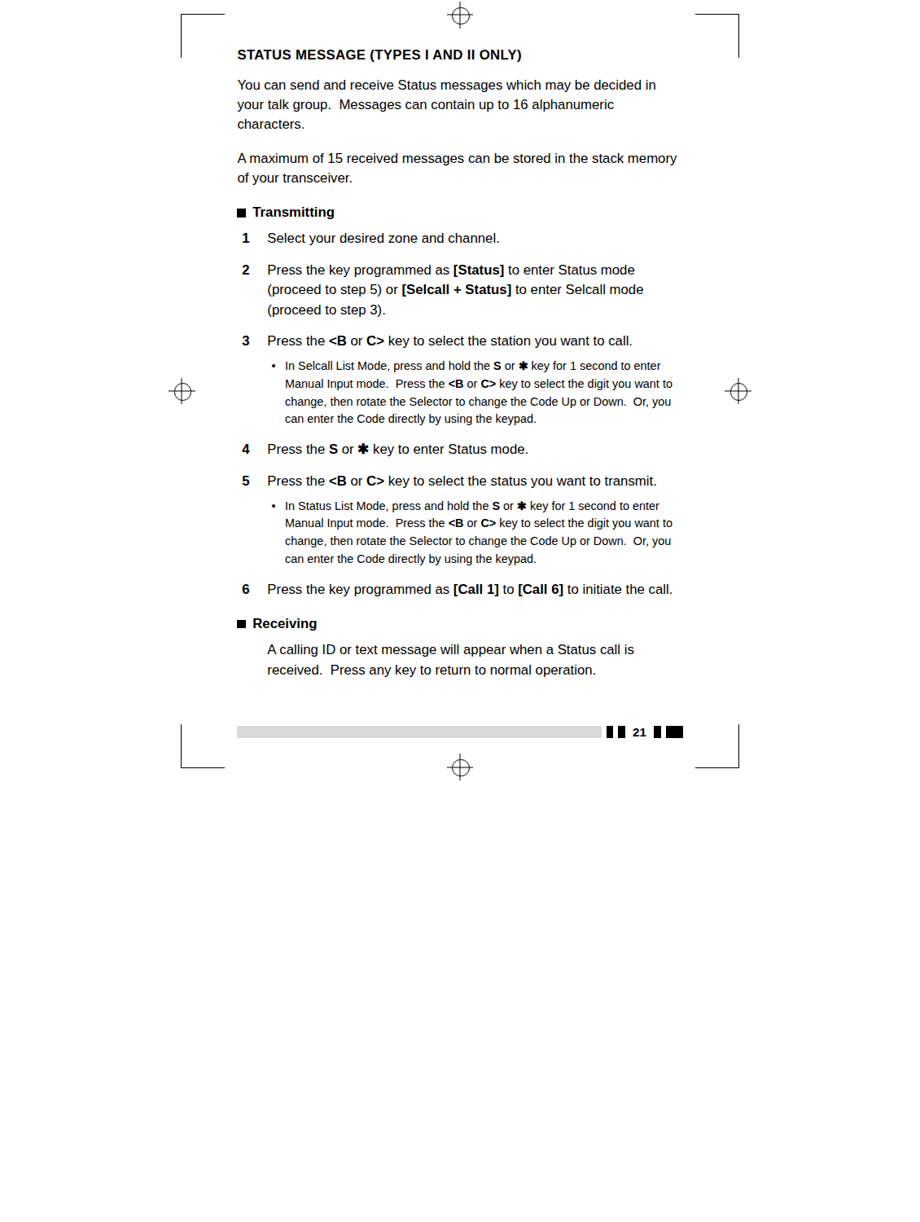STATUS MESSAGE (TYPES I AND II ONLY)
You can send and receive Status messages which may be decided in your talk group. Messages can contain up to 16 alphanumeric characters.
A maximum of 15 received messages can be stored in the stack memory of your transceiver.
Transmitting
1 Select your desired zone and channel.
2 Press the key programmed as [Status] to enter Status mode (proceed to step 5) or [Selcall + Status] to enter Selcall mode (proceed to step 3).
3 Press the <B or C> key to select the station you want to call.
In Selcall List Mode, press and hold the S or ✱ key for 1 second to enter Manual Input mode. Press the <B or C> key to select the digit you want to change, then rotate the Selector to change the Code Up or Down. Or, you can enter the Code directly by using the keypad.
4 Press the S or ✱ key to enter Status mode.
5 Press the <B or C> key to select the status you want to transmit.
In Status List Mode, press and hold the S or ✱ key for 1 second to enter Manual Input mode. Press the <B or C> key to select the digit you want to change, then rotate the Selector to change the Code Up or Down. Or, you can enter the Code directly by using the keypad.
6 Press the key programmed as [Call 1] to [Call 6] to initiate the call.
Receiving
A calling ID or text message will appear when a Status call is received. Press any key to return to normal operation.
21